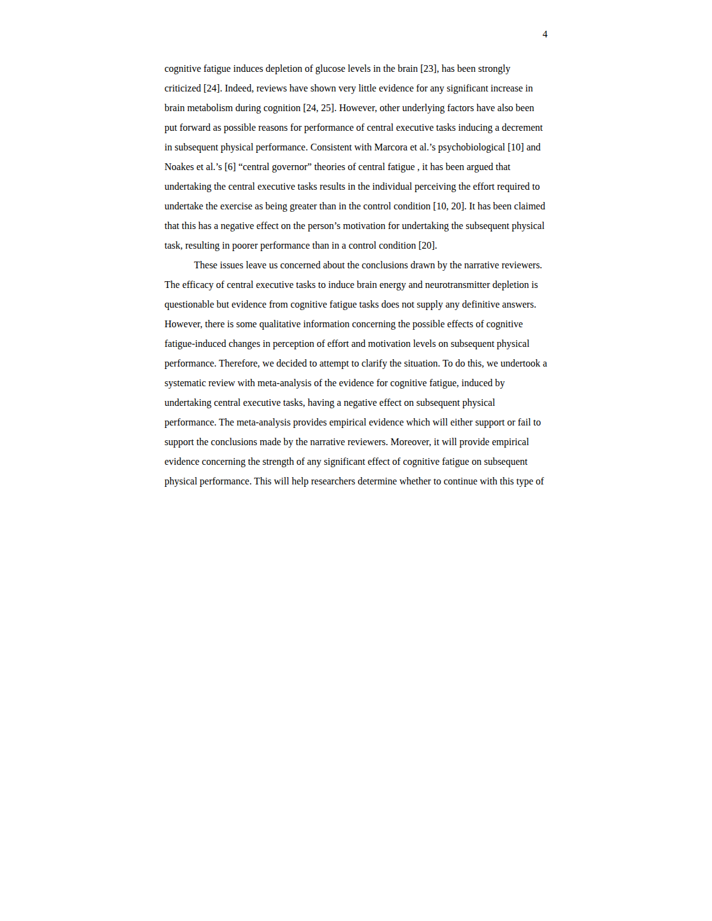4
cognitive fatigue induces depletion of glucose levels in the brain [23], has been strongly criticized [24]. Indeed, reviews have shown very little evidence for any significant increase in brain metabolism during cognition [24, 25]. However, other underlying factors have also been put forward as possible reasons for performance of central executive tasks inducing a decrement in subsequent physical performance. Consistent with Marcora et al.’s psychobiological [10] and Noakes et al.’s [6] “central governor” theories of central fatigue , it has been argued that undertaking the central executive tasks results in the individual perceiving the effort required to undertake the exercise as being greater than in the control condition [10, 20]. It has been claimed that this has a negative effect on the person’s motivation for undertaking the subsequent physical task, resulting in poorer performance than in a control condition [20].
These issues leave us concerned about the conclusions drawn by the narrative reviewers. The efficacy of central executive tasks to induce brain energy and neurotransmitter depletion is questionable but evidence from cognitive fatigue tasks does not supply any definitive answers. However, there is some qualitative information concerning the possible effects of cognitive fatigue-induced changes in perception of effort and motivation levels on subsequent physical performance. Therefore, we decided to attempt to clarify the situation. To do this, we undertook a systematic review with meta-analysis of the evidence for cognitive fatigue, induced by undertaking central executive tasks, having a negative effect on subsequent physical performance. The meta-analysis provides empirical evidence which will either support or fail to support the conclusions made by the narrative reviewers. Moreover, it will provide empirical evidence concerning the strength of any significant effect of cognitive fatigue on subsequent physical performance. This will help researchers determine whether to continue with this type of